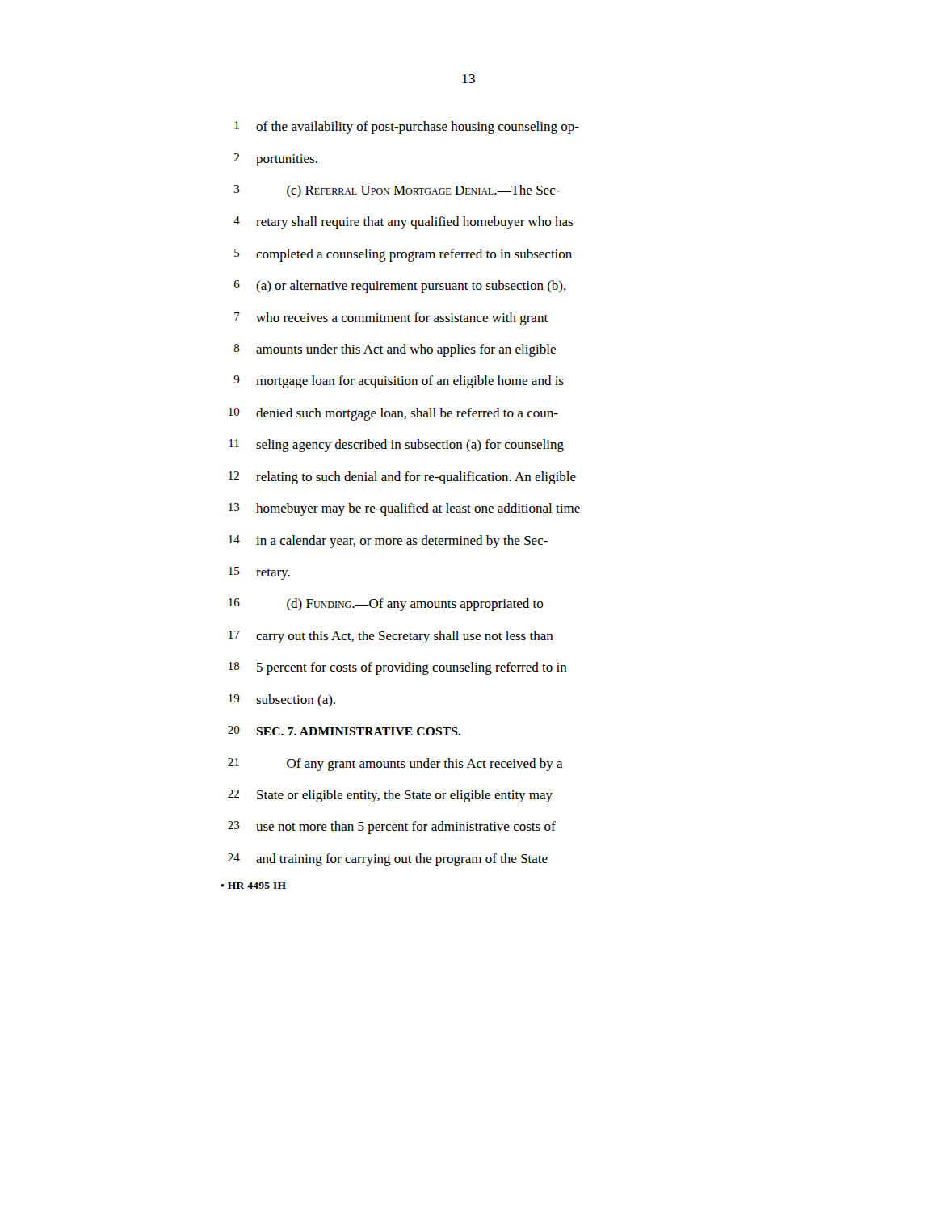13
of the availability of post-purchase housing counseling op-
portunities.
(c) Referral Upon Mortgage Denial.—The Sec-
retary shall require that any qualified homebuyer who has
completed a counseling program referred to in subsection
(a) or alternative requirement pursuant to subsection (b),
who receives a commitment for assistance with grant
amounts under this Act and who applies for an eligible
mortgage loan for acquisition of an eligible home and is
denied such mortgage loan, shall be referred to a coun-
seling agency described in subsection (a) for counseling
relating to such denial and for re-qualification. An eligible
homebuyer may be re-qualified at least one additional time
in a calendar year, or more as determined by the Sec-
retary.
(d) Funding.—Of any amounts appropriated to
carry out this Act, the Secretary shall use not less than
5 percent for costs of providing counseling referred to in
subsection (a).
SEC. 7. ADMINISTRATIVE COSTS.
Of any grant amounts under this Act received by a
State or eligible entity, the State or eligible entity may
use not more than 5 percent for administrative costs of
and training for carrying out the program of the State
•HR 4495 IH